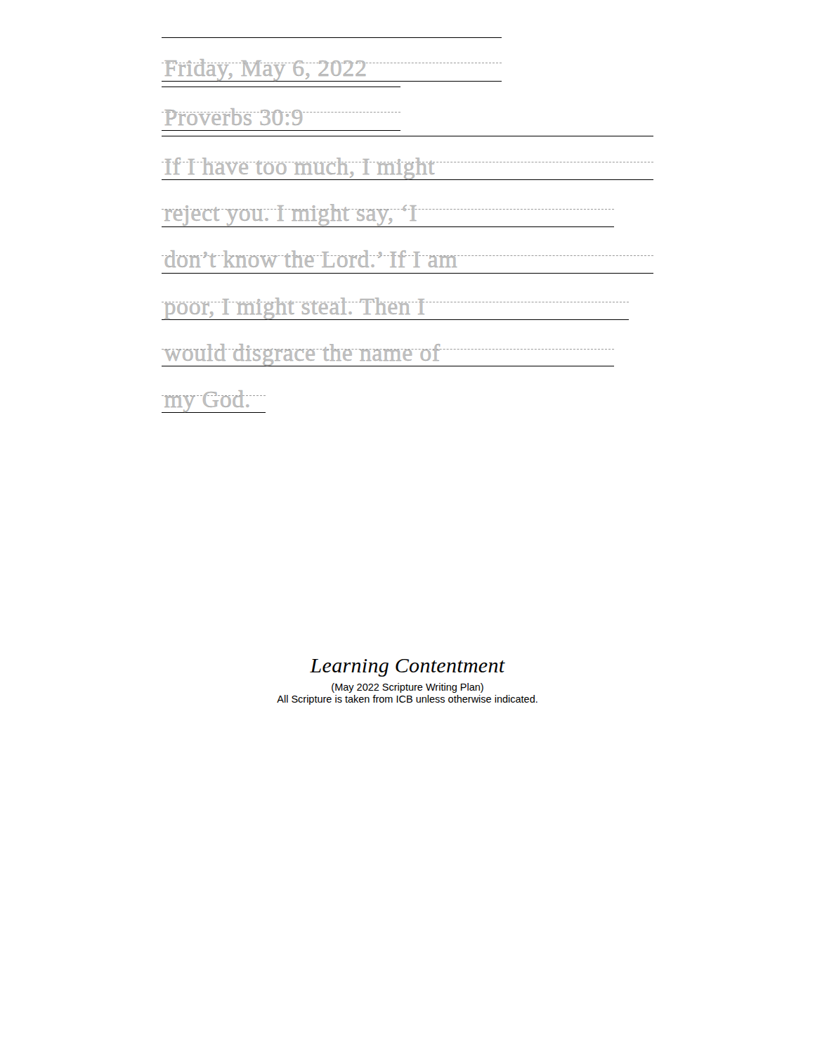Friday, May 6, 2022
Proverbs 30:9
If I have too much, I might
reject you. I might say, ‘I
don’t know the Lord.’ If I am
poor, I might steal. Then I
would disgrace the name of
my God.
Learning Contentment
(May 2022 Scripture Writing Plan)
All Scripture is taken from ICB unless otherwise indicated.